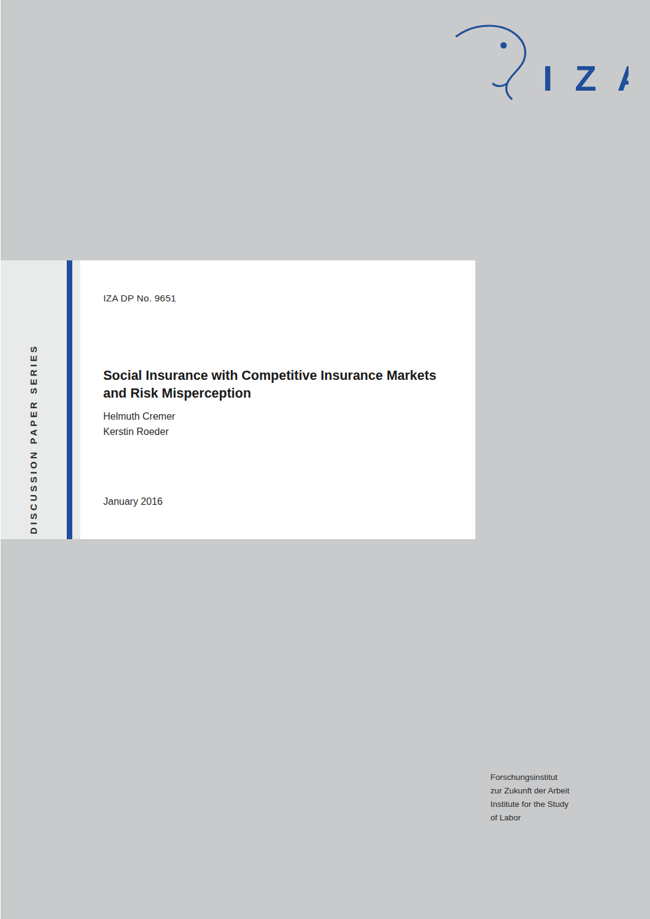IZA I Z A
DISCUSSION PAPER SERIES
IZA DP No. 9651
Social Insurance with Competitive Insurance Markets
and Risk Misperception
Helmuth Cremer
Kerstin Roeder
January 2016
Forschungsinstitut
zur Zukunft der Arbeit
Institute for the Study
of Labor